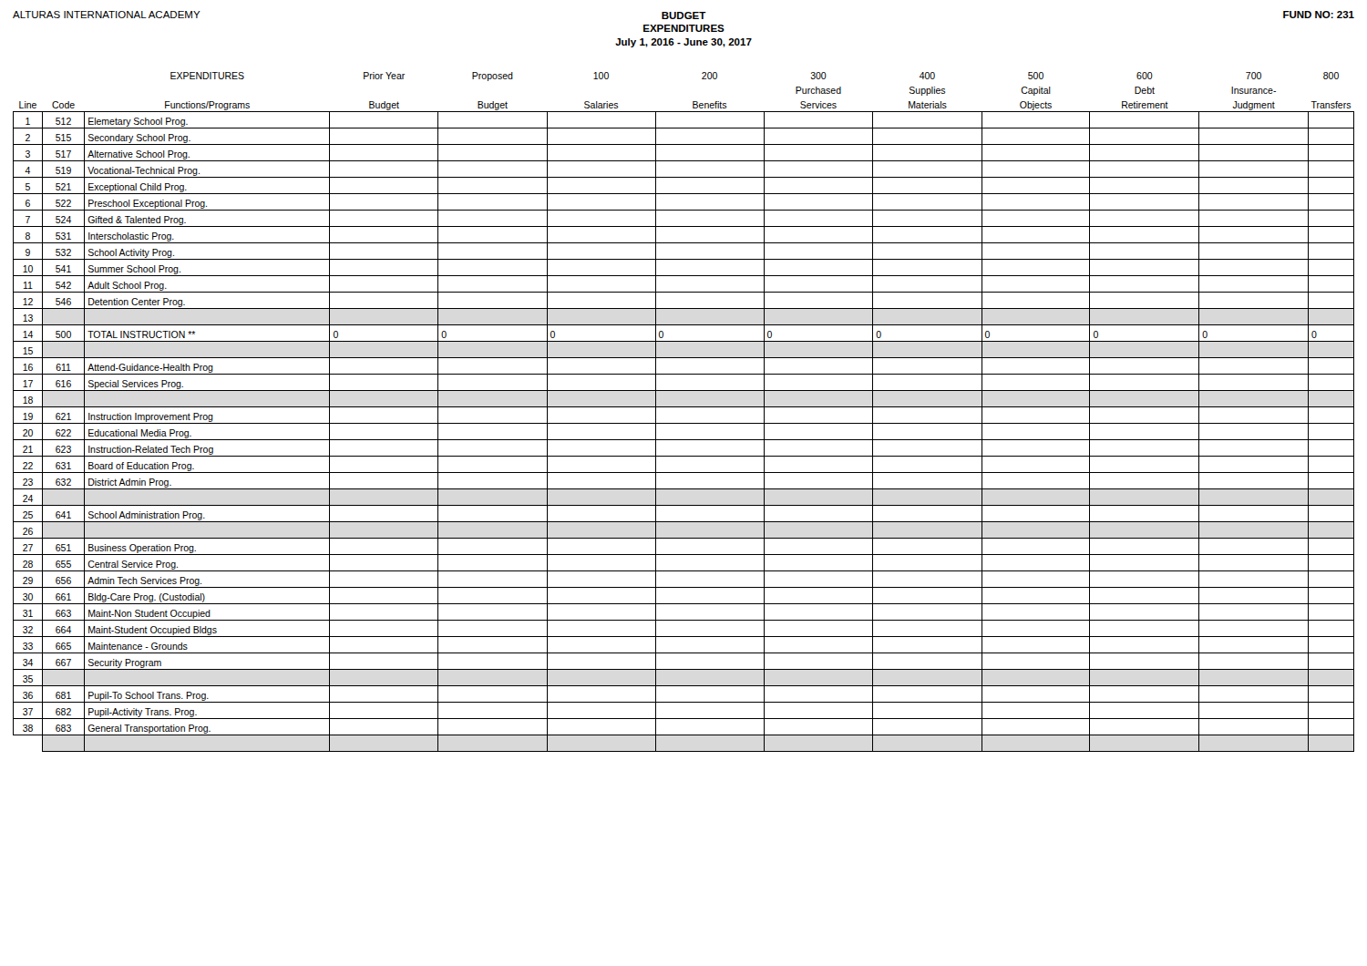ALTURAS INTERNATIONAL ACADEMY
BUDGET
EXPENDITURES
July 1, 2016 - June 30, 2017
FUND NO: 231
| | | EXPENDITURES | Prior Year | Proposed | 100 | 200 | 300 | 400 | 500 | 600 | 700 | 800 |
| --- | --- | --- | --- | --- | --- | --- | --- | --- | --- | --- | --- | --- |
| | | | | | | | Purchased | Supplies | Capital | Debt | Insurance- | |
| Line | Code | Functions/Programs | Budget | Budget | Salaries | Benefits | Services | Materials | Objects | Retirement | Judgment | Transfers |
| 1 | 512 | Elemetary School Prog. | | | | | | | | | | |
| 2 | 515 | Secondary School Prog. | | | | | | | | | | |
| 3 | 517 | Alternative School Prog. | | | | | | | | | | |
| 4 | 519 | Vocational-Technical Prog. | | | | | | | | | | |
| 5 | 521 | Exceptional Child Prog. | | | | | | | | | | |
| 6 | 522 | Preschool Exceptional Prog. | | | | | | | | | | |
| 7 | 524 | Gifted & Talented Prog. | | | | | | | | | | |
| 8 | 531 | Interscholastic Prog. | | | | | | | | | | |
| 9 | 532 | School Activity Prog. | | | | | | | | | | |
| 10 | 541 | Summer School Prog. | | | | | | | | | | |
| 11 | 542 | Adult School Prog. | | | | | | | | | | |
| 12 | 546 | Detention Center Prog. | | | | | | | | | | |
| 13 | | | | | | | | | | | | |
| 14 | 500 | TOTAL INSTRUCTION ** | 0 | 0 | 0 | 0 | 0 | 0 | 0 | 0 | 0 | 0 |
| 15 | | | | | | | | | | | | |
| 16 | 611 | Attend-Guidance-Health Prog | | | | | | | | | | |
| 17 | 616 | Special Services Prog. | | | | | | | | | | |
| 18 | | | | | | | | | | | | |
| 19 | 621 | Instruction Improvement Prog | | | | | | | | | | |
| 20 | 622 | Educational Media Prog. | | | | | | | | | | |
| 21 | 623 | Instruction-Related Tech Prog | | | | | | | | | | |
| 22 | 631 | Board of Education Prog. | | | | | | | | | | |
| 23 | 632 | District Admin Prog. | | | | | | | | | | |
| 24 | | | | | | | | | | | | |
| 25 | 641 | School Administration Prog. | | | | | | | | | | |
| 26 | | | | | | | | | | | | |
| 27 | 651 | Business Operation Prog. | | | | | | | | | | |
| 28 | 655 | Central Service Prog. | | | | | | | | | | |
| 29 | 656 | Admin Tech Services Prog. | | | | | | | | | | |
| 30 | 661 | Bldg-Care Prog. (Custodial) | | | | | | | | | | |
| 31 | 663 | Maint-Non Student Occupied | | | | | | | | | | |
| 32 | 664 | Maint-Student Occupied Bldgs | | | | | | | | | | |
| 33 | 665 | Maintenance - Grounds | | | | | | | | | | |
| 34 | 667 | Security Program | | | | | | | | | | |
| 35 | | | | | | | | | | | | |
| 36 | 681 | Pupil-To School Trans. Prog. | | | | | | | | | | |
| 37 | 682 | Pupil-Activity Trans. Prog. | | | | | | | | | | |
| 38 | 683 | General Transportation Prog. | | | | | | | | | | |